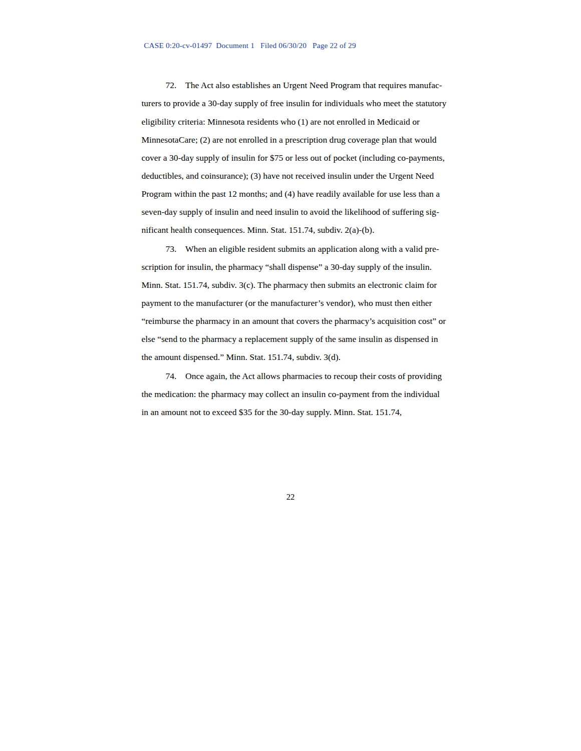CASE 0:20-cv-01497 Document 1 Filed 06/30/20 Page 22 of 29
72. The Act also establishes an Urgent Need Program that requires manufacturers to provide a 30-day supply of free insulin for individuals who meet the statutory eligibility criteria: Minnesota residents who (1) are not enrolled in Medicaid or MinnesotaCare; (2) are not enrolled in a prescription drug coverage plan that would cover a 30-day supply of insulin for $75 or less out of pocket (including co-payments, deductibles, and coinsurance); (3) have not received insulin under the Urgent Need Program within the past 12 months; and (4) have readily available for use less than a seven-day supply of insulin and need insulin to avoid the likelihood of suffering significant health consequences. Minn. Stat. 151.74, subdiv. 2(a)-(b).
73. When an eligible resident submits an application along with a valid prescription for insulin, the pharmacy “shall dispense” a 30-day supply of the insulin. Minn. Stat. 151.74, subdiv. 3(c). The pharmacy then submits an electronic claim for payment to the manufacturer (or the manufacturer’s vendor), who must then either “reimburse the pharmacy in an amount that covers the pharmacy’s acquisition cost” or else “send to the pharmacy a replacement supply of the same insulin as dispensed in the amount dispensed.” Minn. Stat. 151.74, subdiv. 3(d).
74. Once again, the Act allows pharmacies to recoup their costs of providing the medication: the pharmacy may collect an insulin co-payment from the individual in an amount not to exceed $35 for the 30-day supply. Minn. Stat. 151.74,
22